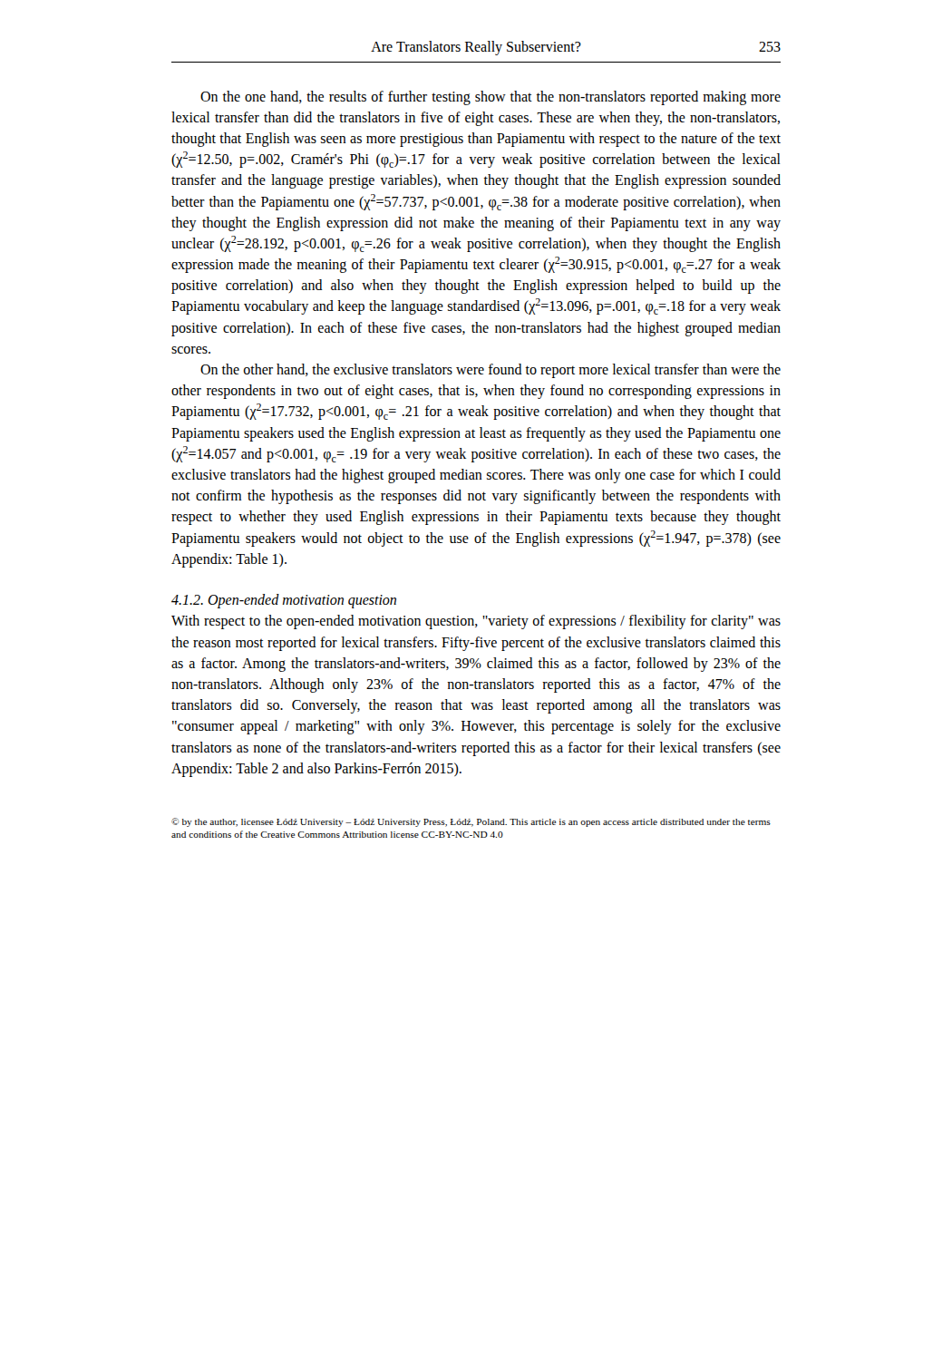Are Translators Really Subservient? 253
On the one hand, the results of further testing show that the non-translators reported making more lexical transfer than did the translators in five of eight cases. These are when they, the non-translators, thought that English was seen as more prestigious than Papiamentu with respect to the nature of the text (χ2=12.50, p=.002, Cramér's Phi (φc)=.17 for a very weak positive correlation between the lexical transfer and the language prestige variables), when they thought that the English expression sounded better than the Papiamentu one (χ2=57.737, p<0.001, φc=.38 for a moderate positive correlation), when they thought the English expression did not make the meaning of their Papiamentu text in any way unclear (χ2=28.192, p<0.001, φc=.26 for a weak positive correlation), when they thought the English expression made the meaning of their Papiamentu text clearer (χ2=30.915, p<0.001, φc=.27 for a weak positive correlation) and also when they thought the English expression helped to build up the Papiamentu vocabulary and keep the language standardised (χ2=13.096, p=.001, φc=.18 for a very weak positive correlation). In each of these five cases, the non-translators had the highest grouped median scores.
On the other hand, the exclusive translators were found to report more lexical transfer than were the other respondents in two out of eight cases, that is, when they found no corresponding expressions in Papiamentu (χ2=17.732, p<0.001, φc= .21 for a weak positive correlation) and when they thought that Papiamentu speakers used the English expression at least as frequently as they used the Papiamentu one (χ2=14.057 and p<0.001, φc= .19 for a very weak positive correlation). In each of these two cases, the exclusive translators had the highest grouped median scores. There was only one case for which I could not confirm the hypothesis as the responses did not vary significantly between the respondents with respect to whether they used English expressions in their Papiamentu texts because they thought Papiamentu speakers would not object to the use of the English expressions (χ2=1.947, p=.378) (see Appendix: Table 1).
4.1.2. Open-ended motivation question
With respect to the open-ended motivation question, "variety of expressions / flexibility for clarity" was the reason most reported for lexical transfers. Fifty-five percent of the exclusive translators claimed this as a factor. Among the translators-and-writers, 39% claimed this as a factor, followed by 23% of the non-translators. Although only 23% of the non-translators reported this as a factor, 47% of the translators did so. Conversely, the reason that was least reported among all the translators was "consumer appeal / marketing" with only 3%. However, this percentage is solely for the exclusive translators as none of the translators-and-writers reported this as a factor for their lexical transfers (see Appendix: Table 2 and also Parkins-Ferrón 2015).
© by the author, licensee Łódź University – Łódź University Press, Łódź, Poland. This article is an open access article distributed under the terms and conditions of the Creative Commons Attribution license CC-BY-NC-ND 4.0